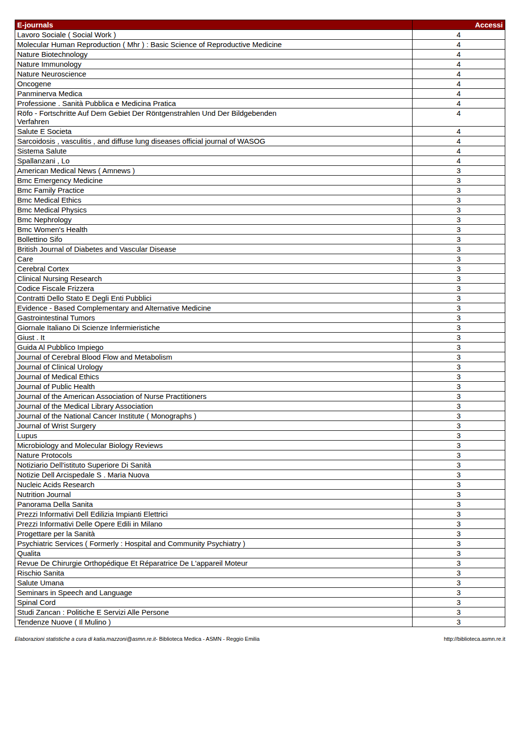| E-journals | Accessi |
| --- | --- |
| Lavoro Sociale ( Social Work ) | 4 |
| Molecular Human Reproduction ( Mhr ) : Basic Science of Reproductive Medicine | 4 |
| Nature Biotechnology | 4 |
| Nature Immunology | 4 |
| Nature Neuroscience | 4 |
| Oncogene | 4 |
| Panminerva Medica | 4 |
| Professione . Sanità Pubblica e Medicina Pratica | 4 |
| Röfo - Fortschritte Auf Dem Gebiet Der Röntgenstrahlen Und Der Bildgebenden Verfahren | 4 |
| Salute E Societa | 4 |
| Sarcoidosis , vasculitis , and diffuse lung diseases official journal of WASOG | 4 |
| Sistema Salute | 4 |
| Spallanzani , Lo | 4 |
| American Medical News ( Amnews ) | 3 |
| Bmc Emergency Medicine | 3 |
| Bmc Family Practice | 3 |
| Bmc Medical Ethics | 3 |
| Bmc Medical Physics | 3 |
| Bmc Nephrology | 3 |
| Bmc Women's Health | 3 |
| Bollettino Sifo | 3 |
| British Journal of Diabetes and Vascular Disease | 3 |
| Care | 3 |
| Cerebral Cortex | 3 |
| Clinical Nursing Research | 3 |
| Codice Fiscale Frizzera | 3 |
| Contratti Dello Stato E Degli Enti Pubblici | 3 |
| Evidence - Based Complementary and Alternative Medicine | 3 |
| Gastrointestinal Tumors | 3 |
| Giornale Italiano Di Scienze Infermieristiche | 3 |
| Giust . It | 3 |
| Guida Al Pubblico Impiego | 3 |
| Journal of Cerebral Blood Flow and Metabolism | 3 |
| Journal of Clinical Urology | 3 |
| Journal of Medical Ethics | 3 |
| Journal of Public Health | 3 |
| Journal of the American Association of Nurse Practitioners | 3 |
| Journal of the Medical Library Association | 3 |
| Journal of the National Cancer Institute ( Monographs ) | 3 |
| Journal of Wrist Surgery | 3 |
| Lupus | 3 |
| Microbiology and Molecular Biology Reviews | 3 |
| Nature Protocols | 3 |
| Notiziario Dell'istituto Superiore Di Sanità | 3 |
| Notizie Dell Arcispedale S . Maria Nuova | 3 |
| Nucleic Acids Research | 3 |
| Nutrition Journal | 3 |
| Panorama Della Sanita | 3 |
| Prezzi Informativi Dell Edilizia Impianti Elettrici | 3 |
| Prezzi Informativi Delle Opere Edili in Milano | 3 |
| Progettare per la Sanità | 3 |
| Psychiatric Services ( Formerly : Hospital and Community Psychiatry ) | 3 |
| Qualita | 3 |
| Revue De Chirurgie Orthopédique Et Réparatrice De L'appareil Moteur | 3 |
| Rischio Sanita | 3 |
| Salute Umana | 3 |
| Seminars in Speech and Language | 3 |
| Spinal Cord | 3 |
| Studi Zancan : Politiche E Servizi Alle Persone | 3 |
| Tendenze Nuove ( Il Mulino ) | 3 |
Elaborazioni statistiche a cura di katia.mazzoni@asmn.re.it- Biblioteca Medica - ASMN - Reggio Emilia
http://biblioteca.asmn.re.it